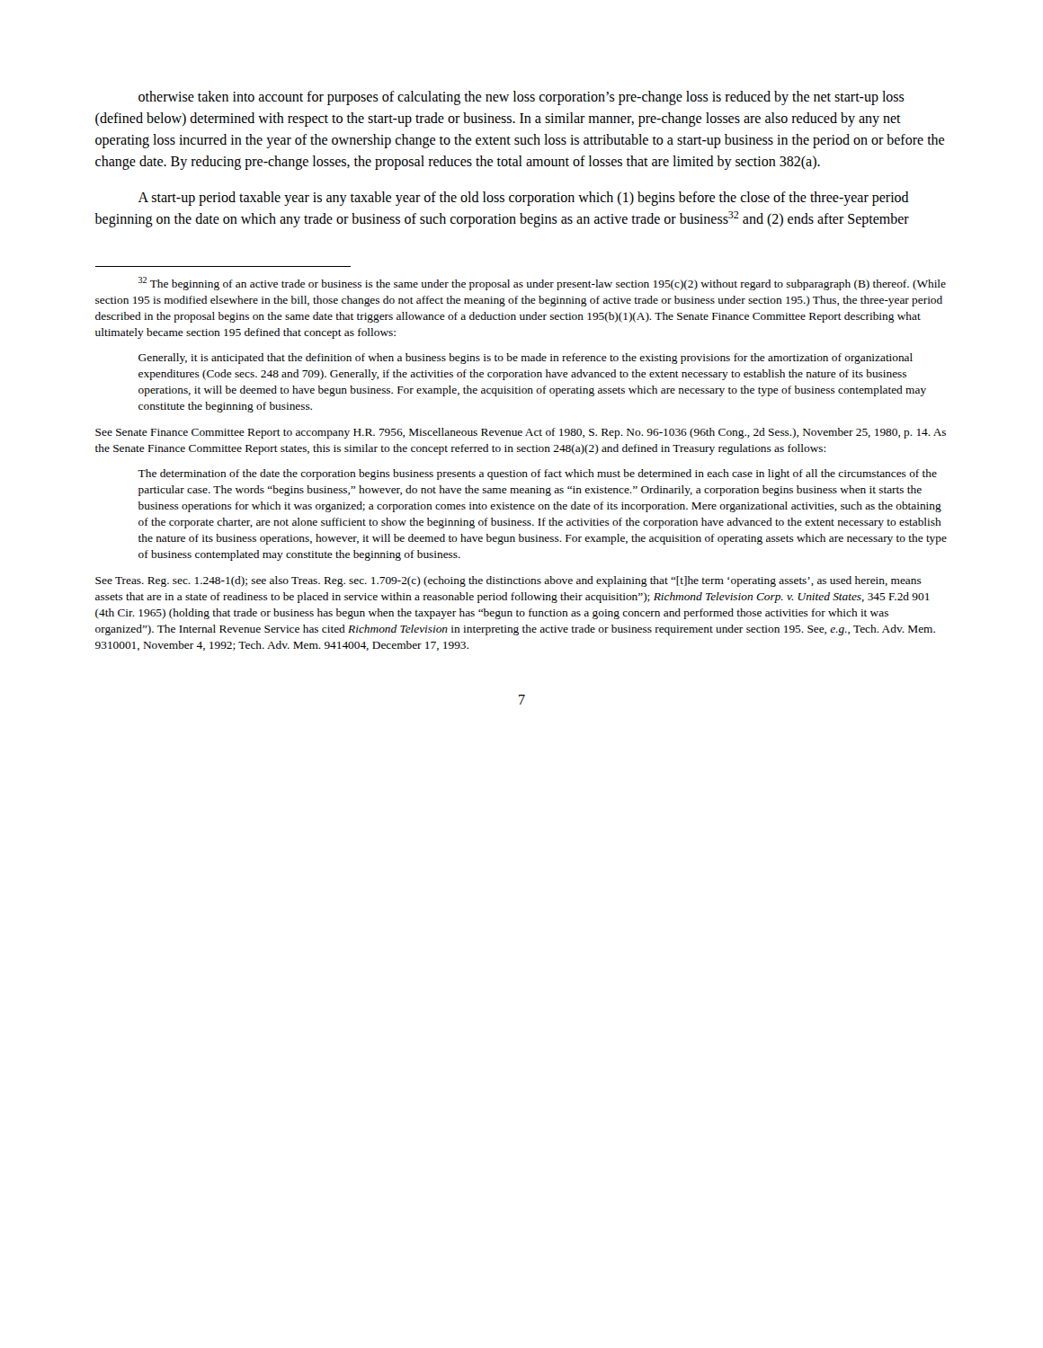otherwise taken into account for purposes of calculating the new loss corporation’s pre-change loss is reduced by the net start-up loss (defined below) determined with respect to the start-up trade or business. In a similar manner, pre-change losses are also reduced by any net operating loss incurred in the year of the ownership change to the extent such loss is attributable to a start-up business in the period on or before the change date. By reducing pre-change losses, the proposal reduces the total amount of losses that are limited by section 382(a).
A start-up period taxable year is any taxable year of the old loss corporation which (1) begins before the close of the three-year period beginning on the date on which any trade or business of such corporation begins as an active trade or business32 and (2) ends after September
32 The beginning of an active trade or business is the same under the proposal as under present-law section 195(c)(2) without regard to subparagraph (B) thereof. (While section 195 is modified elsewhere in the bill, those changes do not affect the meaning of the beginning of active trade or business under section 195.) Thus, the three-year period described in the proposal begins on the same date that triggers allowance of a deduction under section 195(b)(1)(A). The Senate Finance Committee Report describing what ultimately became section 195 defined that concept as follows:
Generally, it is anticipated that the definition of when a business begins is to be made in reference to the existing provisions for the amortization of organizational expenditures (Code secs. 248 and 709). Generally, if the activities of the corporation have advanced to the extent necessary to establish the nature of its business operations, it will be deemed to have begun business. For example, the acquisition of operating assets which are necessary to the type of business contemplated may constitute the beginning of business.
See Senate Finance Committee Report to accompany H.R. 7956, Miscellaneous Revenue Act of 1980, S. Rep. No. 96-1036 (96th Cong., 2d Sess.), November 25, 1980, p. 14. As the Senate Finance Committee Report states, this is similar to the concept referred to in section 248(a)(2) and defined in Treasury regulations as follows:
The determination of the date the corporation begins business presents a question of fact which must be determined in each case in light of all the circumstances of the particular case. The words “begins business,” however, do not have the same meaning as “in existence.” Ordinarily, a corporation begins business when it starts the business operations for which it was organized; a corporation comes into existence on the date of its incorporation. Mere organizational activities, such as the obtaining of the corporate charter, are not alone sufficient to show the beginning of business. If the activities of the corporation have advanced to the extent necessary to establish the nature of its business operations, however, it will be deemed to have begun business. For example, the acquisition of operating assets which are necessary to the type of business contemplated may constitute the beginning of business.
See Treas. Reg. sec. 1.248-1(d); see also Treas. Reg. sec. 1.709-2(c) (echoing the distinctions above and explaining that “[t]he term ‘operating assets’, as used herein, means assets that are in a state of readiness to be placed in service within a reasonable period following their acquisition”); Richmond Television Corp. v. United States, 345 F.2d 901 (4th Cir. 1965) (holding that trade or business has begun when the taxpayer has “begun to function as a going concern and performed those activities for which it was organized”). The Internal Revenue Service has cited Richmond Television in interpreting the active trade or business requirement under section 195. See, e.g., Tech. Adv. Mem. 9310001, November 4, 1992; Tech. Adv. Mem. 9414004, December 17, 1993.
7